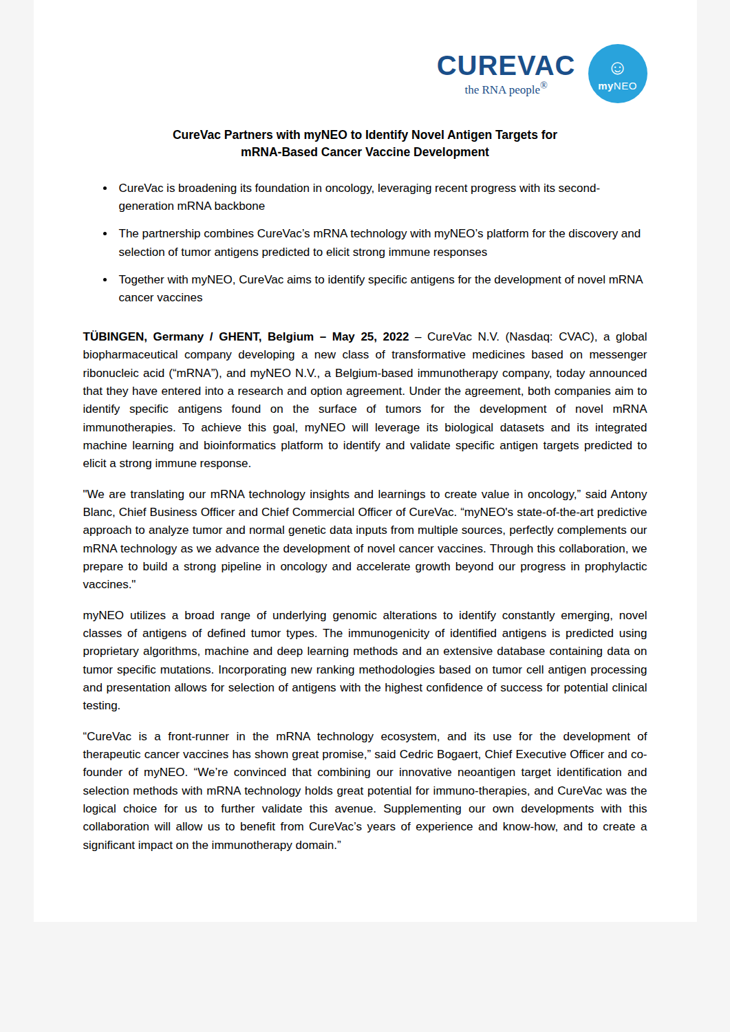CURE VAC
the RNA people®
☺
my NEO
CureVac Partners with myNEO to Identify Novel Antigen Targets for
mRNA-Based Cancer Vaccine Development
CureVac is broadening its foundation in oncology, leveraging recent progress with its second-generation mRNA backbone
The partnership combines CureVac’s mRNA technology with myNEO’s platform for the discovery and selection of tumor antigens predicted to elicit strong immune responses
Together with myNEO, CureVac aims to identify specific antigens for the development of novel mRNA cancer vaccines
TÜBINGEN, Germany / GHENT, Belgium – May 25, 2022 – CureVac N.V. (Nasdaq: CVAC), a global biopharmaceutical company developing a new class of transformative medicines based on messenger ribonucleic acid (“mRNA”), and myNEO N.V., a Belgium-based immunotherapy company, today announced that they have entered into a research and option agreement. Under the agreement, both companies aim to identify specific antigens found on the surface of tumors for the development of novel mRNA immunotherapies. To achieve this goal, myNEO will leverage its biological datasets and its integrated machine learning and bioinformatics platform to identify and validate specific antigen targets predicted to elicit a strong immune response.
"We are translating our mRNA technology insights and learnings to create value in oncology,” said Antony Blanc, Chief Business Officer and Chief Commercial Officer of CureVac. “myNEO's state-of-the-art predictive approach to analyze tumor and normal genetic data inputs from multiple sources, perfectly complements our mRNA technology as we advance the development of novel cancer vaccines. Through this collaboration, we prepare to build a strong pipeline in oncology and accelerate growth beyond our progress in prophylactic vaccines."
myNEO utilizes a broad range of underlying genomic alterations to identify constantly emerging, novel classes of antigens of defined tumor types. The immunogenicity of identified antigens is predicted using proprietary algorithms, machine and deep learning methods and an extensive database containing data on tumor specific mutations. Incorporating new ranking methodologies based on tumor cell antigen processing and presentation allows for selection of antigens with the highest confidence of success for potential clinical testing.
“CureVac is a front-runner in the mRNA technology ecosystem, and its use for the development of therapeutic cancer vaccines has shown great promise,” said Cedric Bogaert, Chief Executive Officer and co-founder of myNEO. “We’re convinced that combining our innovative neoantigen target identification and selection methods with mRNA technology holds great potential for immuno-therapies, and CureVac was the logical choice for us to further validate this avenue. Supplementing our own developments with this collaboration will allow us to benefit from CureVac’s years of experience and know-how, and to create a significant impact on the immunotherapy domain.”